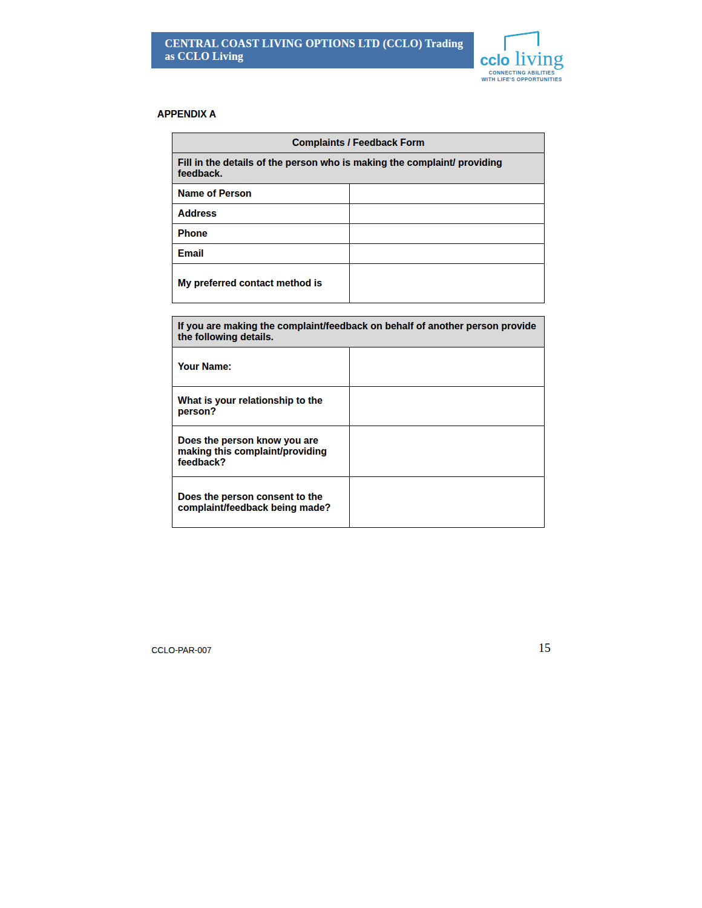CENTRAL COAST LIVING OPTIONS LTD (CCLO) Trading as CCLO Living
cclo living
CONNECTING ABILITIES
WITH LIFE'S OPPORTUNITIES
APPENDIX A
| Complaints / Feedback Form |
| Fill in the details of the person who is making the complaint/ providing feedback. |
| Name of Person | |
| Address | |
| Phone | |
| Email | |
| My preferred contact method is | |
| If you are making the complaint/feedback on behalf of another person provide the following details. |
| Your Name: | |
| What is your relationship to the person? | |
| Does the person know you are making this complaint/providing feedback? | |
| Does the person consent to the complaint/feedback being made? | |
CCLO-PAR-007
15